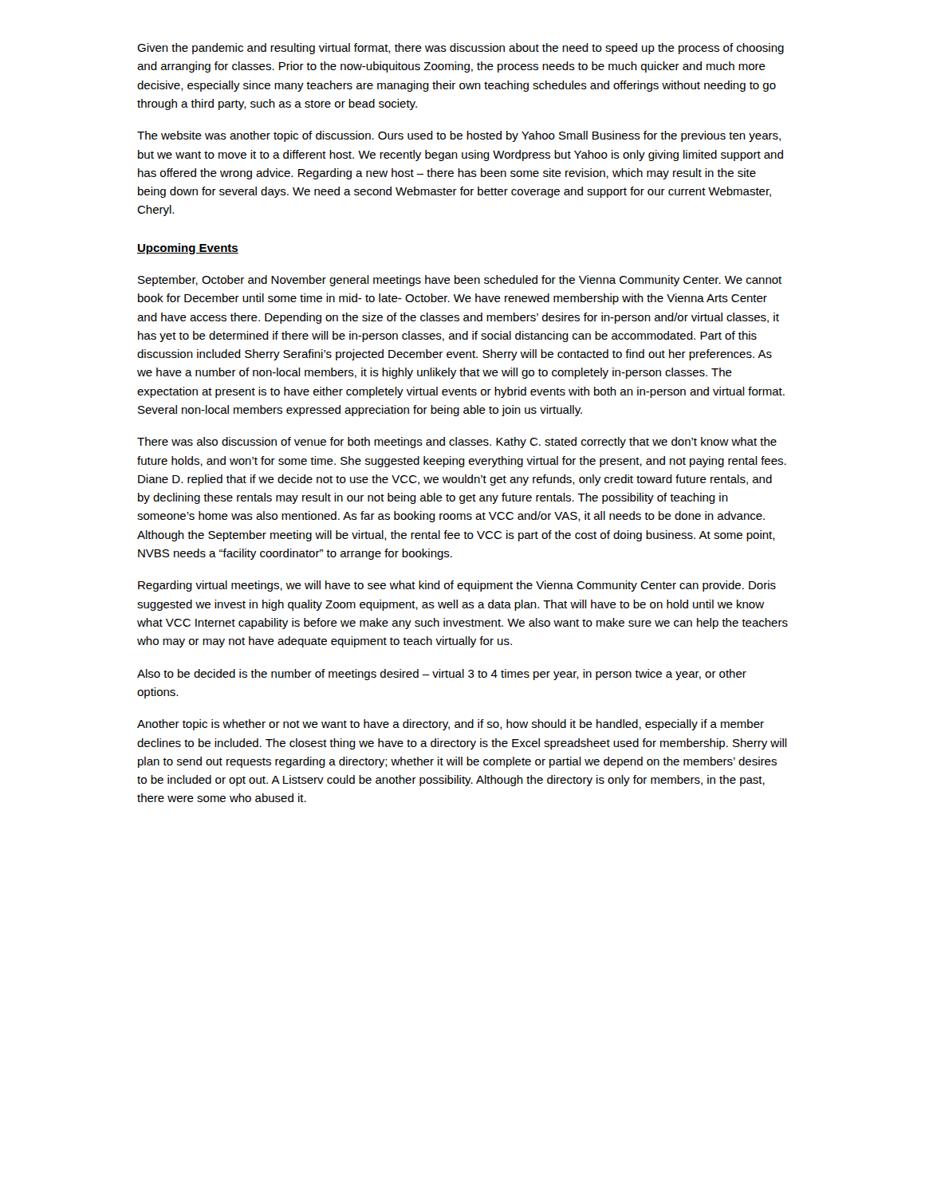Given the pandemic and resulting virtual format, there was discussion about the need to speed up the process of choosing and arranging for classes. Prior to the now-ubiquitous Zooming, the process needs to be much quicker and much more decisive, especially since many teachers are managing their own teaching schedules and offerings without needing to go through a third party, such as a store or bead society.
The website was another topic of discussion. Ours used to be hosted by Yahoo Small Business for the previous ten years, but we want to move it to a different host. We recently began using Wordpress but Yahoo is only giving limited support and has offered the wrong advice. Regarding a new host – there has been some site revision, which may result in the site being down for several days. We need a second Webmaster for better coverage and support for our current Webmaster, Cheryl.
Upcoming Events
September, October and November general meetings have been scheduled for the Vienna Community Center. We cannot book for December until some time in mid- to late- October. We have renewed membership with the Vienna Arts Center and have access there. Depending on the size of the classes and members’ desires for in-person and/or virtual classes, it has yet to be determined if there will be in-person classes, and if social distancing can be accommodated. Part of this discussion included Sherry Serafini’s projected December event. Sherry will be contacted to find out her preferences. As we have a number of non-local members, it is highly unlikely that we will go to completely in-person classes. The expectation at present is to have either completely virtual events or hybrid events with both an in-person and virtual format. Several non-local members expressed appreciation for being able to join us virtually.
There was also discussion of venue for both meetings and classes. Kathy C. stated correctly that we don’t know what the future holds, and won’t for some time. She suggested keeping everything virtual for the present, and not paying rental fees. Diane D. replied that if we decide not to use the VCC, we wouldn’t get any refunds, only credit toward future rentals, and by declining these rentals may result in our not being able to get any future rentals. The possibility of teaching in someone’s home was also mentioned. As far as booking rooms at VCC and/or VAS, it all needs to be done in advance. Although the September meeting will be virtual, the rental fee to VCC is part of the cost of doing business. At some point, NVBS needs a “facility coordinator” to arrange for bookings.
Regarding virtual meetings, we will have to see what kind of equipment the Vienna Community Center can provide. Doris suggested we invest in high quality Zoom equipment, as well as a data plan. That will have to be on hold until we know what VCC Internet capability is before we make any such investment. We also want to make sure we can help the teachers who may or may not have adequate equipment to teach virtually for us.
Also to be decided is the number of meetings desired – virtual 3 to 4 times per year, in person twice a year, or other options.
Another topic is whether or not we want to have a directory, and if so, how should it be handled, especially if a member declines to be included. The closest thing we have to a directory is the Excel spreadsheet used for membership. Sherry will plan to send out requests regarding a directory; whether it will be complete or partial we depend on the members’ desires to be included or opt out. A Listserv could be another possibility. Although the directory is only for members, in the past, there were some who abused it.